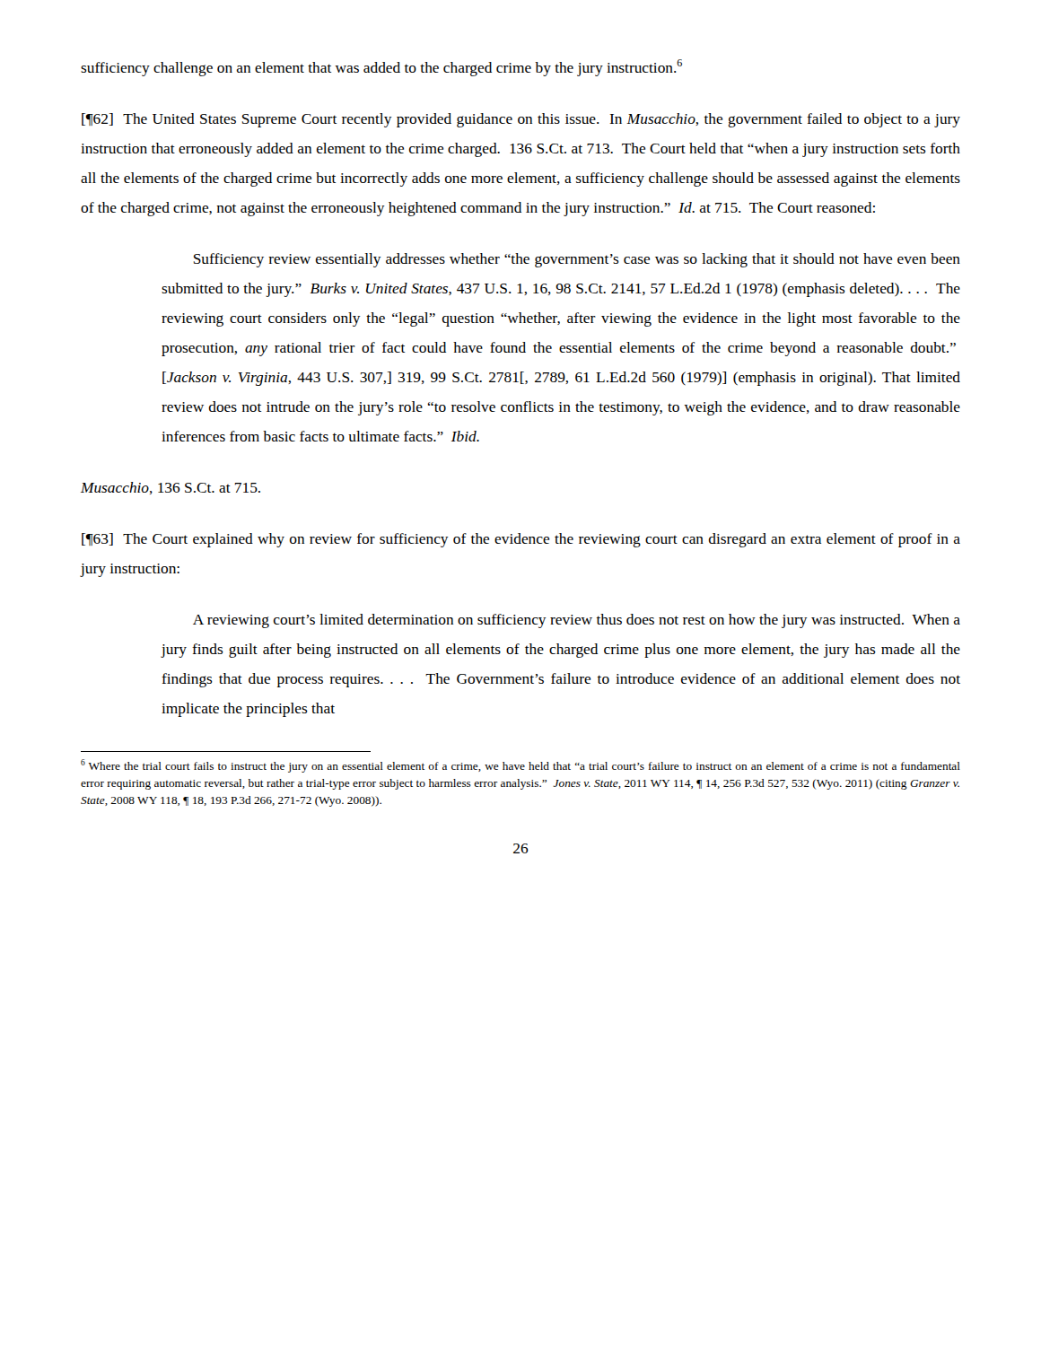sufficiency challenge on an element that was added to the charged crime by the jury instruction.6
[¶62] The United States Supreme Court recently provided guidance on this issue. In Musacchio, the government failed to object to a jury instruction that erroneously added an element to the crime charged. 136 S.Ct. at 713. The Court held that “when a jury instruction sets forth all the elements of the charged crime but incorrectly adds one more element, a sufficiency challenge should be assessed against the elements of the charged crime, not against the erroneously heightened command in the jury instruction.” Id. at 715. The Court reasoned:
Sufficiency review essentially addresses whether “the government’s case was so lacking that it should not have even been submitted to the jury.” Burks v. United States, 437 U.S. 1, 16, 98 S.Ct. 2141, 57 L.Ed.2d 1 (1978) (emphasis deleted). . . . The reviewing court considers only the “legal” question “whether, after viewing the evidence in the light most favorable to the prosecution, any rational trier of fact could have found the essential elements of the crime beyond a reasonable doubt.” [Jackson v. Virginia, 443 U.S. 307,] 319, 99 S.Ct. 2781[, 2789, 61 L.Ed.2d 560 (1979)] (emphasis in original). That limited review does not intrude on the jury’s role “to resolve conflicts in the testimony, to weigh the evidence, and to draw reasonable inferences from basic facts to ultimate facts.” Ibid.
Musacchio, 136 S.Ct. at 715.
[¶63] The Court explained why on review for sufficiency of the evidence the reviewing court can disregard an extra element of proof in a jury instruction:
A reviewing court’s limited determination on sufficiency review thus does not rest on how the jury was instructed. When a jury finds guilt after being instructed on all elements of the charged crime plus one more element, the jury has made all the findings that due process requires. . . . The Government’s failure to introduce evidence of an additional element does not implicate the principles that
6 Where the trial court fails to instruct the jury on an essential element of a crime, we have held that “a trial court’s failure to instruct on an element of a crime is not a fundamental error requiring automatic reversal, but rather a trial-type error subject to harmless error analysis.” Jones v. State, 2011 WY 114, ¶ 14, 256 P.3d 527, 532 (Wyo. 2011) (citing Granzer v. State, 2008 WY 118, ¶ 18, 193 P.3d 266, 271-72 (Wyo. 2008)).
26